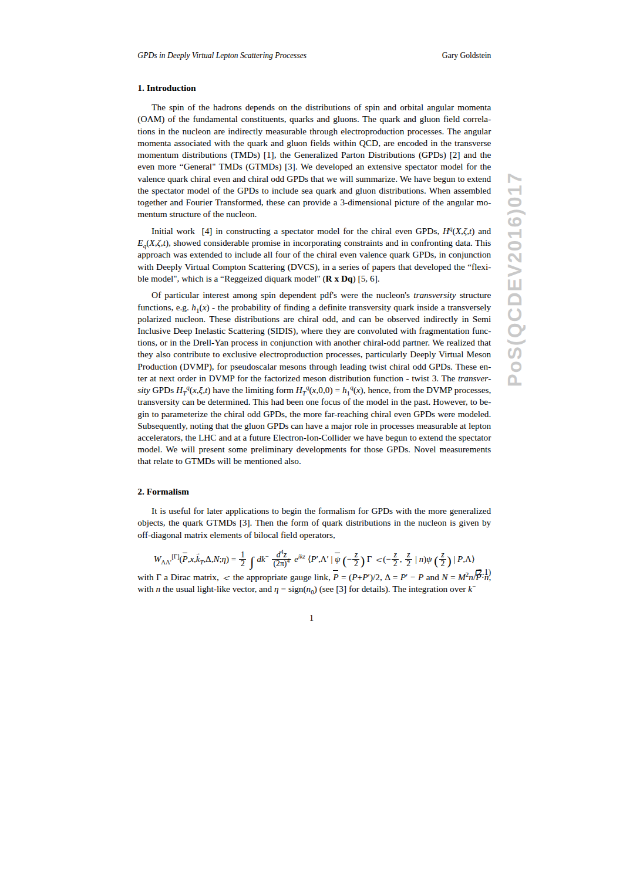GPDs in Deeply Virtual Lepton Scattering Processes Gary Goldstein
PoS(QCDEV2016)017
1. Introduction
The spin of the hadrons depends on the distributions of spin and orbital angular momenta (OAM) of the fundamental constituents, quarks and gluons. The quark and gluon field correlations in the nucleon are indirectly measurable through electroproduction processes. The angular momenta associated with the quark and gluon fields within QCD, are encoded in the transverse momentum distributions (TMDs) [1], the Generalized Parton Distributions (GPDs) [2] and the even more “General" TMDs (GTMDs) [3]. We developed an extensive spectator model for the valence quark chiral even and chiral odd GPDs that we will summarize. We have begun to extend the spectator model of the GPDs to include sea quark and gluon distributions. When assembled together and Fourier Transformed, these can provide a 3-dimensional picture of the angular momentum structure of the nucleon.
Initial work [4] in constructing a spectator model for the chiral even GPDs, Hq(X,ζ,t) and Eq(X,ζ,t), showed considerable promise in incorporating constraints and in confronting data. This approach was extended to include all four of the chiral even valence quark GPDs, in conjunction with Deeply Virtual Compton Scattering (DVCS), in a series of papers that developed the “flexible model", which is a “Reggeized diquark model" (R x Dq) [5, 6].
Of particular interest among spin dependent pdf's were the nucleon's transversity structure functions, e.g. h1(x) - the probability of finding a definite transversity quark inside a transversely polarized nucleon. These distributions are chiral odd, and can be observed indirectly in Semi Inclusive Deep Inelastic Scattering (SIDIS), where they are convoluted with fragmentation functions, or in the Drell-Yan process in conjunction with another chiral-odd partner. We realized that they also contribute to exclusive electroproduction processes, particularly Deeply Virtual Meson Production (DVMP), for pseudoscalar mesons through leading twist chiral odd GPDs. These enter at next order in DVMP for the factorized meson distribution function - twist 3. The transversity GPDs HTq(x,ξ,t) have the limiting form HTq(x,0,0) = h1q(x), hence, from the DVMP processes, transversity can be determined. This had been one focus of the model in the past. However, to begin to parameterize the chiral odd GPDs, the more far-reaching chiral even GPDs were modeled. Subsequently, noting that the gluon GPDs can have a major role in processes measurable at lepton accelerators, the LHC and at a future Electron-Ion-Collider we have begun to extend the spectator model. We will present some preliminary developments for those GPDs. Novel measurements that relate to GTMDs will be mentioned also.
2. Formalism
It is useful for later applications to begin the formalism for GPDs with the more generalized objects, the quark GTMDs [3]. Then the form of quark distributions in the nucleon is given by off-diagonal matrix elements of bilocal field operators,
WΛΛ′[Γ](P,x,kT,Δ,N;η) = 12 ∫ dk− d4z(2π)4 eikz ⟨P′,Λ′ | ψ (−z 2) Γ 𝈶(−z 2, z 2 | n)ψ (z 2) | P,Λ⟩ (2.1)
with Γ a Dirac matrix, 𝈶 the appropriate gauge link, P = (P+P′)/2, Δ = P′ − P and N = M2n/P·n, with n the usual light-like vector, and η = sign(n0) (see [3] for details). The integration over k−
1